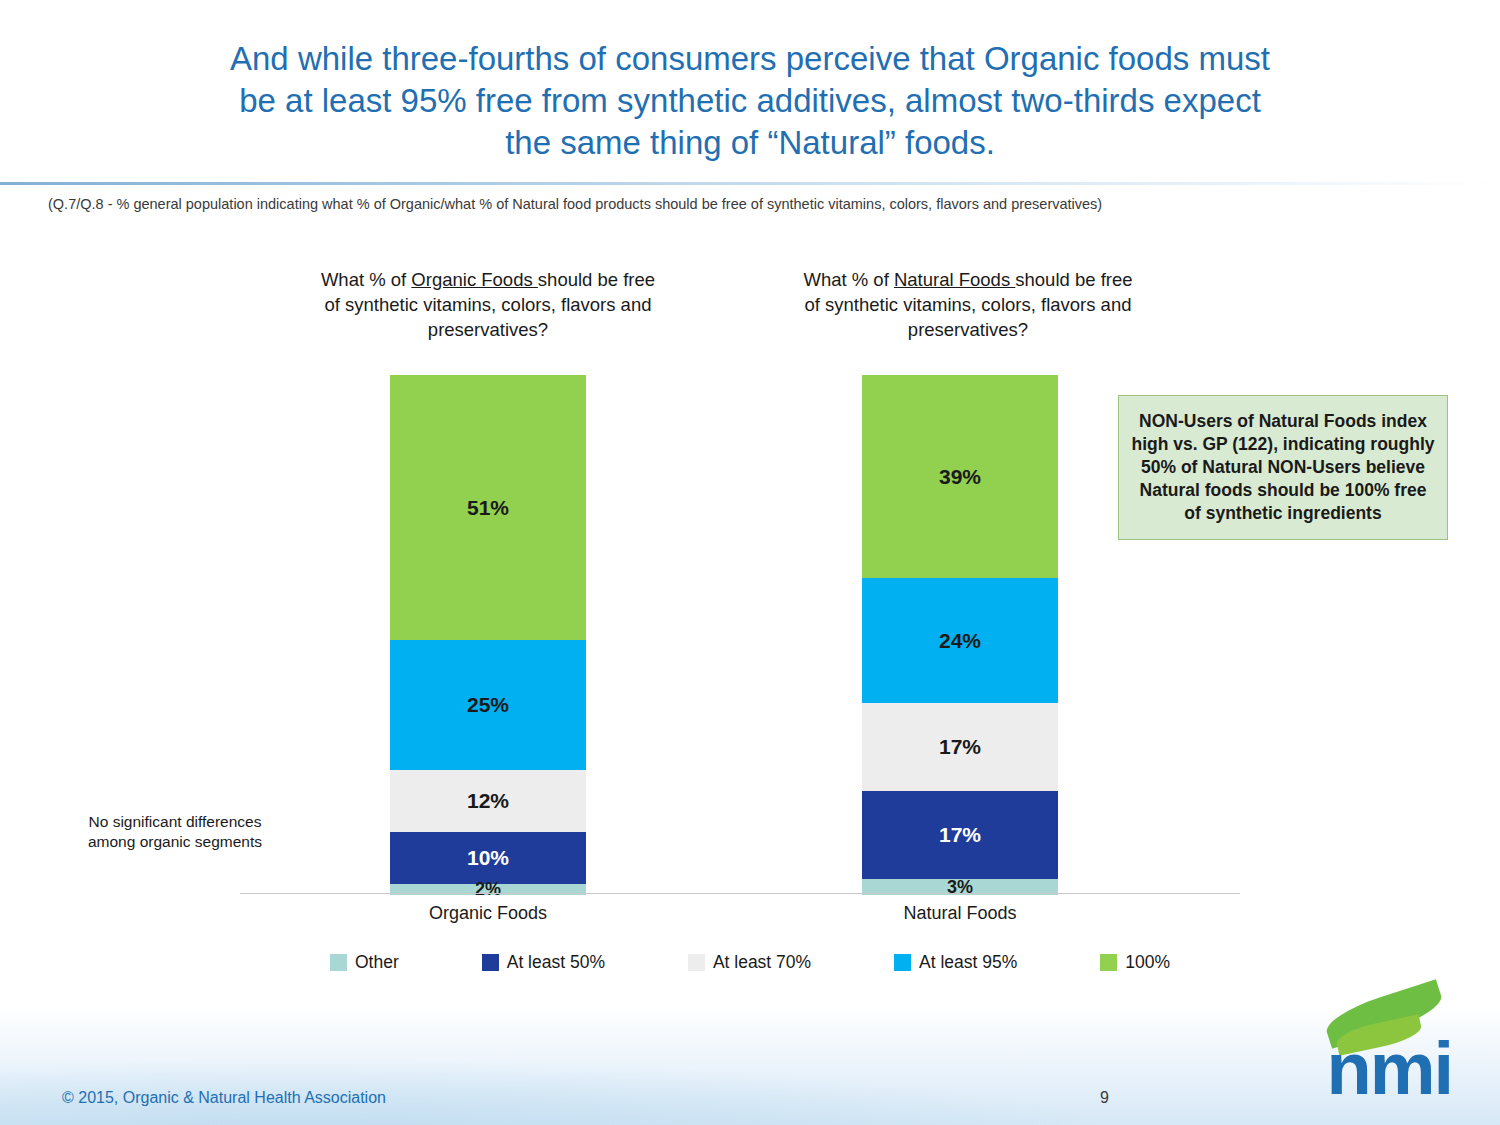And while three-fourths of consumers perceive that Organic foods must
be at least 95% free from synthetic additives, almost two-thirds expect
the same thing of “Natural” foods.
(Q.7/Q.8 - % general population indicating what % of Organic/what % of Natural food products should be free of synthetic vitamins, colors, flavors and preservatives)
What % of Organic Foods should be free
of synthetic vitamins, colors, flavors and
preservatives?
What % of Natural Foods should be free
of synthetic vitamins, colors, flavors and
preservatives?
51%
25%
12%
10%
2%
39%
24%
17%
17%
3%
Organic Foods
Natural Foods
Other
At least 50%
At least 70%
At least 95%
100%
No significant differences
among organic segments
NON-Users of Natural Foods index high vs. GP (122), indicating roughly 50% of Natural NON-Users believe Natural foods should be 100% free of synthetic ingredients
© 2015, Organic & Natural Health Association
9
nmi